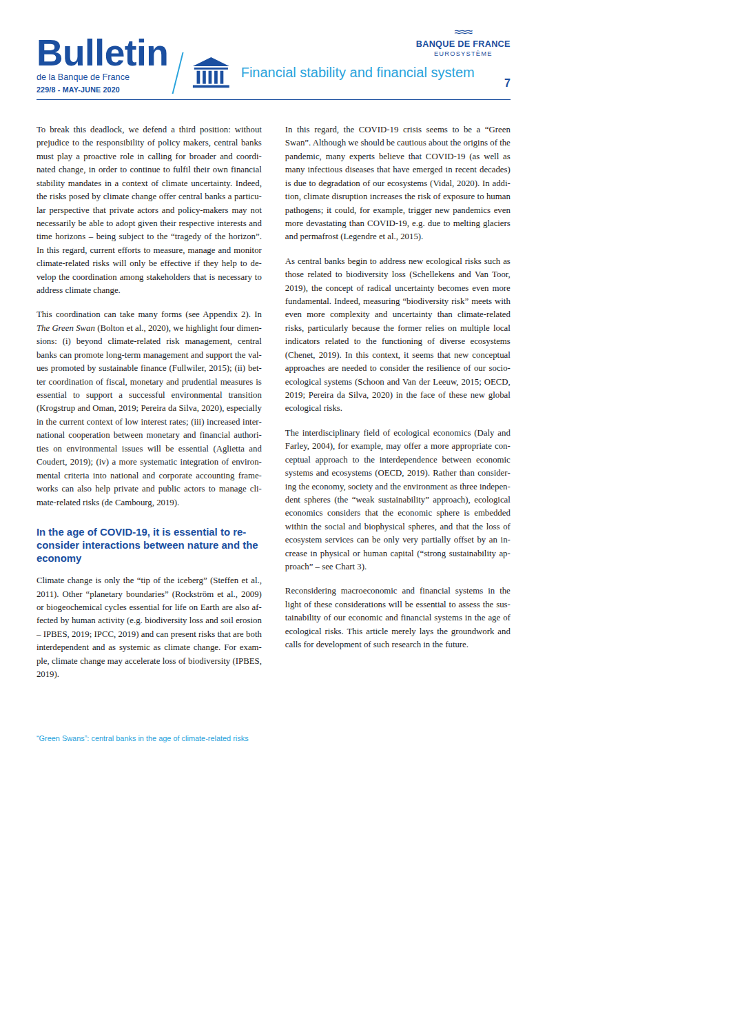Bulletin
de la Banque de France
229/8 - MAY-JUNE 2020
Financial stability and financial system
7
≈≈≈
BANQUE DE FRANCE
EUROSYSTÈME
To break this deadlock, we defend a third position: without prejudice to the responsibility of policy makers, central banks must play a proactive role in calling for broader and coordinated change, in order to continue to fulfil their own financial stability mandates in a context of climate uncertainty. Indeed, the risks posed by climate change offer central banks a particular perspective that private actors and policy-makers may not necessarily be able to adopt given their respective interests and time horizons – being subject to the “tragedy of the horizon”. In this regard, current efforts to measure, manage and monitor climate-related risks will only be effective if they help to develop the coordination among stakeholders that is necessary to address climate change.
This coordination can take many forms (see Appendix 2). In The Green Swan (Bolton et al., 2020), we highlight four dimensions: (i) beyond climate-related risk management, central banks can promote long-term management and support the values promoted by sustainable finance (Fullwiler, 2015); (ii) better coordination of fiscal, monetary and prudential measures is essential to support a successful environmental transition (Krogstrup and Oman, 2019; Pereira da Silva, 2020), especially in the current context of low interest rates; (iii) increased international cooperation between monetary and financial authorities on environmental issues will be essential (Aglietta and Coudert, 2019); (iv) a more systematic integration of environmental criteria into national and corporate accounting frameworks can also help private and public actors to manage climate-related risks (de Cambourg, 2019).
In the age of COVID-19, it is essential to reconsider interactions between nature and the economy
Climate change is only the “tip of the iceberg” (Steffen et al., 2011). Other “planetary boundaries” (Rockström et al., 2009) or biogeochemical cycles essential for life on Earth are also affected by human activity (e.g. biodiversity loss and soil erosion – IPBES, 2019; IPCC, 2019) and can present risks that are both interdependent and as systemic as climate change. For example, climate change may accelerate loss of biodiversity (IPBES, 2019).
In this regard, the COVID-19 crisis seems to be a “Green Swan”. Although we should be cautious about the origins of the pandemic, many experts believe that COVID-19 (as well as many infectious diseases that have emerged in recent decades) is due to degradation of our ecosystems (Vidal, 2020). In addition, climate disruption increases the risk of exposure to human pathogens; it could, for example, trigger new pandemics even more devastating than COVID-19, e.g. due to melting glaciers and permafrost (Legendre et al., 2015).
As central banks begin to address new ecological risks such as those related to biodiversity loss (Schellekens and Van Toor, 2019), the concept of radical uncertainty becomes even more fundamental. Indeed, measuring “biodiversity risk” meets with even more complexity and uncertainty than climate-related risks, particularly because the former relies on multiple local indicators related to the functioning of diverse ecosystems (Chenet, 2019). In this context, it seems that new conceptual approaches are needed to consider the resilience of our socio-ecological systems (Schoon and Van der Leeuw, 2015; OECD, 2019; Pereira da Silva, 2020) in the face of these new global ecological risks.
The interdisciplinary field of ecological economics (Daly and Farley, 2004), for example, may offer a more appropriate conceptual approach to the interdependence between economic systems and ecosystems (OECD, 2019). Rather than considering the economy, society and the environment as three independent spheres (the “weak sustainability” approach), ecological economics considers that the economic sphere is embedded within the social and biophysical spheres, and that the loss of ecosystem services can be only very partially offset by an increase in physical or human capital (“strong sustainability approach” – see Chart 3).
Reconsidering macroeconomic and financial systems in the light of these considerations will be essential to assess the sustainability of our economic and financial systems in the age of ecological risks. This article merely lays the groundwork and calls for development of such research in the future.
“Green Swans”: central banks in the age of climate-related risks